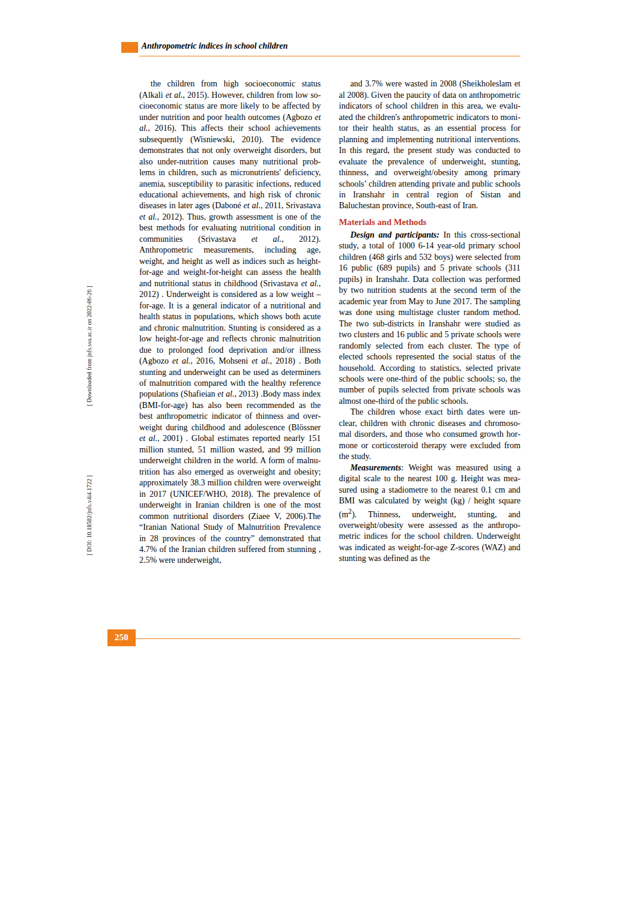[ DOI: 10.18502/jnfs.v4i4.1722 ] [ Downloaded from jnfs.ssu.ac.ir on 2022-06-26 ]
Anthropometric indices in school children
the children from high socioeconomic status (Alkali et al., 2015). However, children from low socioeconomic status are more likely to be affected by under nutrition and poor health outcomes (Agbozo et al., 2016). This affects their school achievements subsequently (Wisniewski, 2010). The evidence demonstrates that not only overweight disorders, but also under-nutrition causes many nutritional problems in children, such as micronutrients' deficiency, anemia, susceptibility to parasitic infections, reduced educational achievements, and high risk of chronic diseases in later ages (Daboné et al., 2011, Srivastava et al., 2012). Thus, growth assessment is one of the best methods for evaluating nutritional condition in communities (Srivastava et al., 2012). Anthropometric measurements, including age, weight, and height as well as indices such as height-for-age and weight-for-height can assess the health and nutritional status in childhood (Srivastava et al., 2012) . Underweight is considered as a low weight –for-age. It is a general indicator of a nutritional and health status in populations, which shows both acute and chronic malnutrition. Stunting is considered as a low height-for-age and reflects chronic malnutrition due to prolonged food deprivation and/or illness (Agbozo et al., 2016, Mohseni et al., 2018) . Both stunting and underweight can be used as determiners of malnutrition compared with the healthy reference populations (Shafieian et al., 2013) .Body mass index (BMI-for-age) has also been recommended as the best anthropometric indicator of thinness and overweight during childhood and adolescence (Blössner et al., 2001) . Global estimates reported nearly 151 million stunted, 51 million wasted, and 99 million underweight children in the world. A form of malnutrition has also emerged as overweight and obesity; approximately 38.3 million children were overweight in 2017 (UNICEF/WHO, 2018). The prevalence of underweight in Iranian children is one of the most common nutritional disorders (Ziaee V, 2006).The “Iranian National Study of Malnutrition Prevalence in 28 provinces of the country” demonstrated that 4.7% of the Iranian children suffered from stunning , 2.5% were underweight,
and 3.7% were wasted in 2008 (Sheikholeslam et al 2008). Given the paucity of data on anthropometric indicators of school children in this area, we evaluated the children's anthropometric indicators to monitor their health status, as an essential process for planning and implementing nutritional interventions. In this regard, the present study was conducted to evaluate the prevalence of underweight, stunting, thinness, and overweight/obesity among primary schools’ children attending private and public schools in Iranshahr in central region of Sistan and Baluchestan province, South-east of Iran.
Materials and Methods
Design and participants: In this cross-sectional study, a total of 1000 6-14 year-old primary school children (468 girls and 532 boys) were selected from 16 public (689 pupils) and 5 private schools (311 pupils) in Iranshahr. Data collection was performed by two nutrition students at the second term of the academic year from May to June 2017. The sampling was done using multistage cluster random method. The two sub-districts in Iranshahr were studied as two clusters and 16 public and 5 private schools were randomly selected from each cluster. The type of elected schools represented the social status of the household. According to statistics, selected private schools were one-third of the public schools; so, the number of pupils selected from private schools was almost one-third of the public schools.
The children whose exact birth dates were unclear, children with chronic diseases and chromosomal disorders, and those who consumed growth hormone or corticosteroid therapy were excluded from the study.
Measurements: Weight was measured using a digital scale to the nearest 100 g. Height was measured using a stadiometre to the nearest 0.1 cm and BMI was calculated by weight (kg) / height square (m2). Thinness, underweight, stunting, and overweight/obesity were assessed as the anthropometric indices for the school children. Underweight was indicated as weight-for-age Z-scores (WAZ) and stunting was defined as the
250